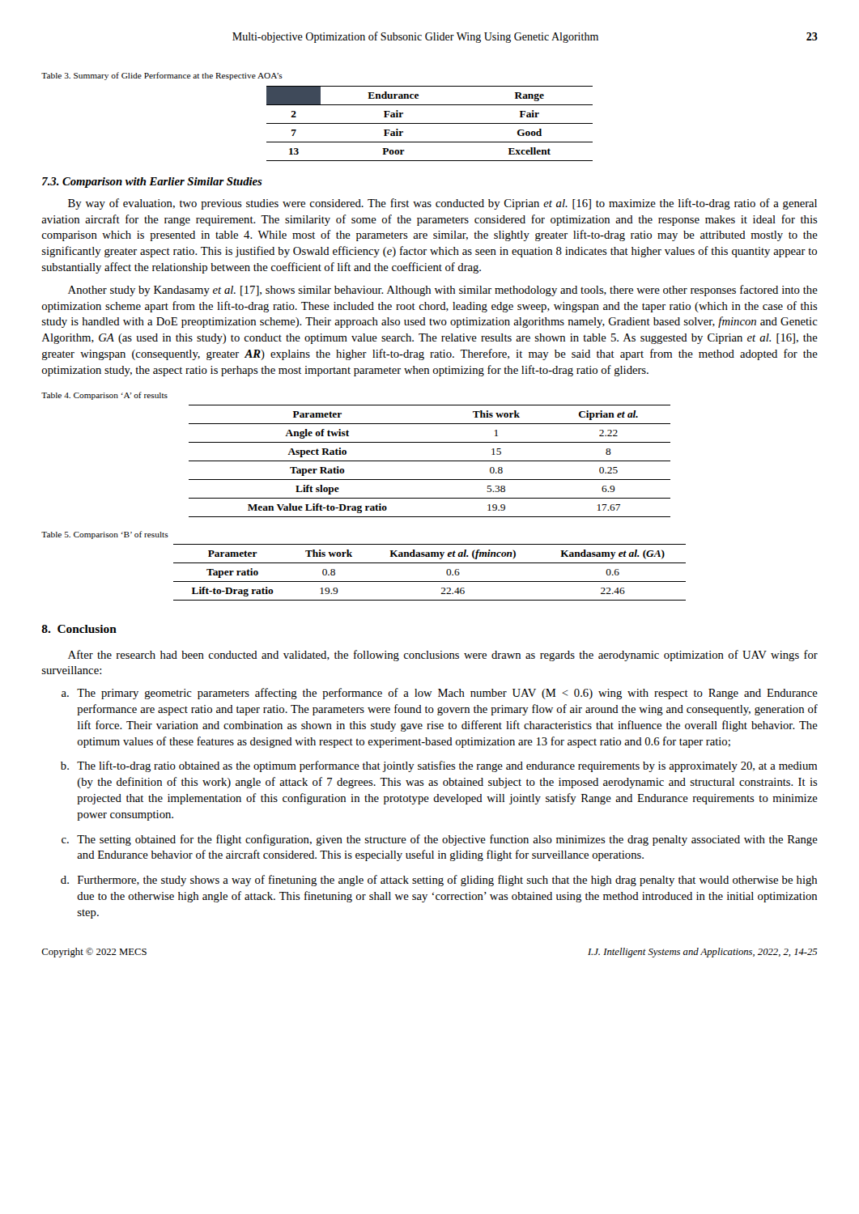Multi-objective Optimization of Subsonic Glider Wing Using Genetic Algorithm
23
Table 3. Summary of Glide Performance at the Respective AOA’s
| | Endurance | Range |
| --- | --- | --- |
| 2 | Fair | Fair |
| 7 | Fair | Good |
| 13 | Poor | Excellent |
7.3. Comparison with Earlier Similar Studies
By way of evaluation, two previous studies were considered. The first was conducted by Ciprian et al. [16] to maximize the lift-to-drag ratio of a general aviation aircraft for the range requirement. The similarity of some of the parameters considered for optimization and the response makes it ideal for this comparison which is presented in table 4. While most of the parameters are similar, the slightly greater lift-to-drag ratio may be attributed mostly to the significantly greater aspect ratio. This is justified by Oswald efficiency (e) factor which as seen in equation 8 indicates that higher values of this quantity appear to substantially affect the relationship between the coefficient of lift and the coefficient of drag.
Another study by Kandasamy et al. [17], shows similar behaviour. Although with similar methodology and tools, there were other responses factored into the optimization scheme apart from the lift-to-drag ratio. These included the root chord, leading edge sweep, wingspan and the taper ratio (which in the case of this study is handled with a DoE preoptimization scheme). Their approach also used two optimization algorithms namely, Gradient based solver, fmincon and Genetic Algorithm, GA (as used in this study) to conduct the optimum value search. The relative results are shown in table 5. As suggested by Ciprian et al. [16], the greater wingspan (consequently, greater AR) explains the higher lift-to-drag ratio. Therefore, it may be said that apart from the method adopted for the optimization study, the aspect ratio is perhaps the most important parameter when optimizing for the lift-to-drag ratio of gliders.
Table 4. Comparison ‘A’ of results
| Parameter | This work | Ciprian et al. |
| --- | --- | --- |
| Angle of twist | 1 | 2.22 |
| Aspect Ratio | 15 | 8 |
| Taper Ratio | 0.8 | 0.25 |
| Lift slope | 5.38 | 6.9 |
| Mean Value Lift-to-Drag ratio | 19.9 | 17.67 |
Table 5. Comparison ‘B’ of results
| Parameter | This work | Kandasamy et al. ( fmincon ) | Kandasamy et al. ( GA ) |
| --- | --- | --- | --- |
| Taper ratio | 0.8 | 0.6 | 0.6 |
| Lift-to-Drag ratio | 19.9 | 22.46 | 22.46 |
8. Conclusion
After the research had been conducted and validated, the following conclusions were drawn as regards the aerodynamic optimization of UAV wings for surveillance:
The primary geometric parameters affecting the performance of a low Mach number UAV (M < 0.6) wing with respect to Range and Endurance performance are aspect ratio and taper ratio. The parameters were found to govern the primary flow of air around the wing and consequently, generation of lift force. Their variation and combination as shown in this study gave rise to different lift characteristics that influence the overall flight behavior. The optimum values of these features as designed with respect to experiment-based optimization are 13 for aspect ratio and 0.6 for taper ratio;
The lift-to-drag ratio obtained as the optimum performance that jointly satisfies the range and endurance requirements by is approximately 20, at a medium (by the definition of this work) angle of attack of 7 degrees. This was as obtained subject to the imposed aerodynamic and structural constraints. It is projected that the implementation of this configuration in the prototype developed will jointly satisfy Range and Endurance requirements to minimize power consumption.
The setting obtained for the flight configuration, given the structure of the objective function also minimizes the drag penalty associated with the Range and Endurance behavior of the aircraft considered. This is especially useful in gliding flight for surveillance operations.
Furthermore, the study shows a way of finetuning the angle of attack setting of gliding flight such that the high drag penalty that would otherwise be high due to the otherwise high angle of attack. This finetuning or shall we say ‘correction’ was obtained using the method introduced in the initial optimization step.
Copyright © 2022 MECS
I.J. Intelligent Systems and Applications, 2022, 2, 14-25